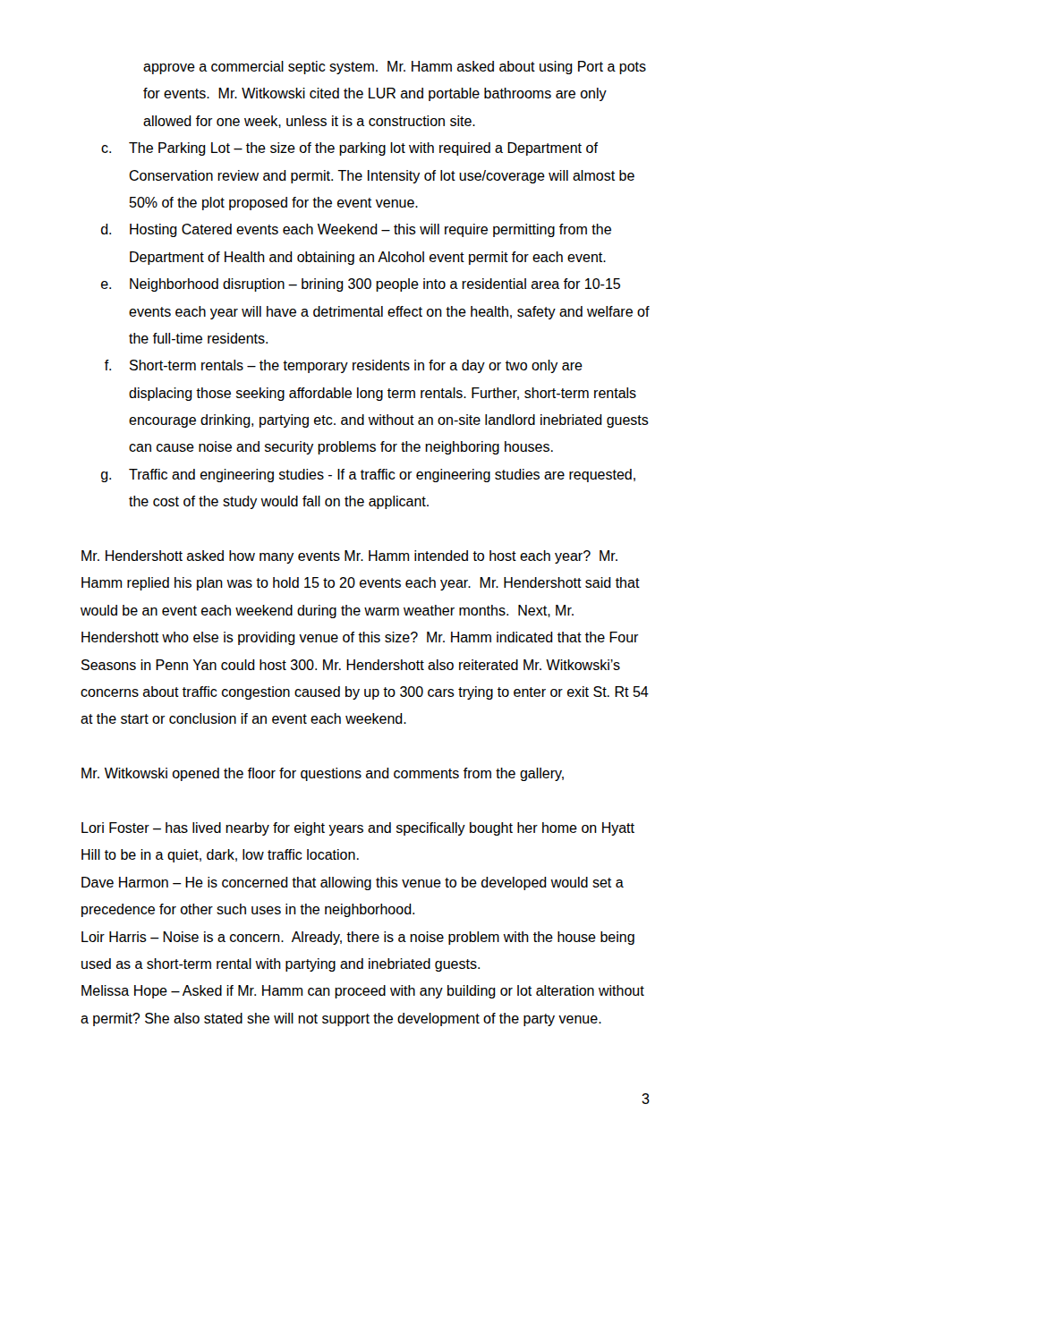approve a commercial septic system. Mr. Hamm asked about using Port a pots for events. Mr. Witkowski cited the LUR and portable bathrooms are only allowed for one week, unless it is a construction site.
The Parking Lot – the size of the parking lot with required a Department of Conservation review and permit. The Intensity of lot use/coverage will almost be 50% of the plot proposed for the event venue.
Hosting Catered events each Weekend – this will require permitting from the Department of Health and obtaining an Alcohol event permit for each event.
Neighborhood disruption – brining 300 people into a residential area for 10-15 events each year will have a detrimental effect on the health, safety and welfare of the full-time residents.
Short-term rentals – the temporary residents in for a day or two only are displacing those seeking affordable long term rentals. Further, short-term rentals encourage drinking, partying etc. and without an on-site landlord inebriated guests can cause noise and security problems for the neighboring houses.
Traffic and engineering studies - If a traffic or engineering studies are requested, the cost of the study would fall on the applicant.
Mr. Hendershott asked how many events Mr. Hamm intended to host each year? Mr. Hamm replied his plan was to hold 15 to 20 events each year. Mr. Hendershott said that would be an event each weekend during the warm weather months. Next, Mr. Hendershott who else is providing venue of this size? Mr. Hamm indicated that the Four Seasons in Penn Yan could host 300. Mr. Hendershott also reiterated Mr. Witkowski’s concerns about traffic congestion caused by up to 300 cars trying to enter or exit St. Rt 54 at the start or conclusion if an event each weekend.
Mr. Witkowski opened the floor for questions and comments from the gallery,
Lori Foster – has lived nearby for eight years and specifically bought her home on Hyatt Hill to be in a quiet, dark, low traffic location.
Dave Harmon – He is concerned that allowing this venue to be developed would set a precedence for other such uses in the neighborhood.
Loir Harris – Noise is a concern. Already, there is a noise problem with the house being used as a short-term rental with partying and inebriated guests.
Melissa Hope – Asked if Mr. Hamm can proceed with any building or lot alteration without a permit? She also stated she will not support the development of the party venue.
3